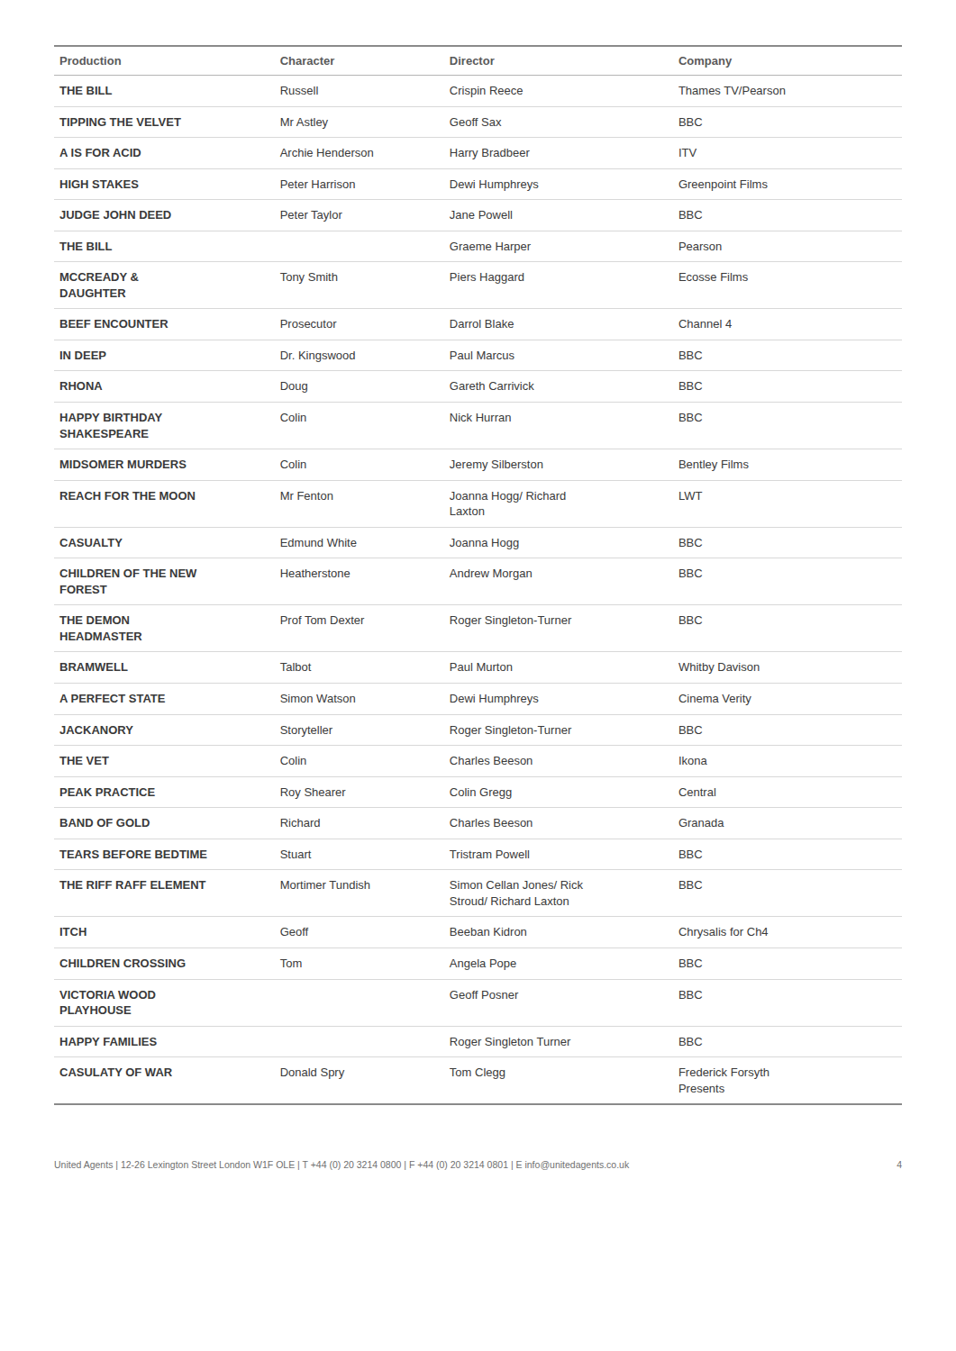| Production | Character | Director | Company |
| --- | --- | --- | --- |
| THE BILL | Russell | Crispin Reece | Thames TV/Pearson |
| TIPPING THE VELVET | Mr Astley | Geoff Sax | BBC |
| A IS FOR ACID | Archie Henderson | Harry Bradbeer | ITV |
| HIGH STAKES | Peter Harrison | Dewi Humphreys | Greenpoint Films |
| JUDGE JOHN DEED | Peter Taylor | Jane Powell | BBC |
| THE BILL | | Graeme Harper | Pearson |
| MCCREADY & DAUGHTER | Tony Smith | Piers Haggard | Ecosse Films |
| BEEF ENCOUNTER | Prosecutor | Darrol Blake | Channel 4 |
| IN DEEP | Dr. Kingswood | Paul Marcus | BBC |
| RHONA | Doug | Gareth Carrivick | BBC |
| HAPPY BIRTHDAY SHAKESPEARE | Colin | Nick Hurran | BBC |
| MIDSOMER MURDERS | Colin | Jeremy Silberston | Bentley Films |
| REACH FOR THE MOON | Mr Fenton | Joanna Hogg/ Richard Laxton | LWT |
| CASUALTY | Edmund White | Joanna Hogg | BBC |
| CHILDREN OF THE NEW FOREST | Heatherstone | Andrew Morgan | BBC |
| THE DEMON HEADMASTER | Prof Tom Dexter | Roger Singleton-Turner | BBC |
| BRAMWELL | Talbot | Paul Murton | Whitby Davison |
| A PERFECT STATE | Simon Watson | Dewi Humphreys | Cinema Verity |
| JACKANORY | Storyteller | Roger Singleton-Turner | BBC |
| THE VET | Colin | Charles Beeson | Ikona |
| PEAK PRACTICE | Roy Shearer | Colin Gregg | Central |
| BAND OF GOLD | Richard | Charles Beeson | Granada |
| TEARS BEFORE BEDTIME | Stuart | Tristram Powell | BBC |
| THE RIFF RAFF ELEMENT | Mortimer Tundish | Simon Cellan Jones/ Rick Stroud/ Richard Laxton | BBC |
| ITCH | Geoff | Beeban Kidron | Chrysalis for Ch4 |
| CHILDREN CROSSING | Tom | Angela Pope | BBC |
| VICTORIA WOOD PLAYHOUSE | | Geoff Posner | BBC |
| HAPPY FAMILIES | | Roger Singleton Turner | BBC |
| CASULATY OF WAR | Donald Spry | Tom Clegg | Frederick Forsyth Presents |
United Agents | 12-26 Lexington Street London W1F OLE | T +44 (0) 20 3214 0800 | F +44 (0) 20 3214 0801 | E info@unitedagents.co.uk 4